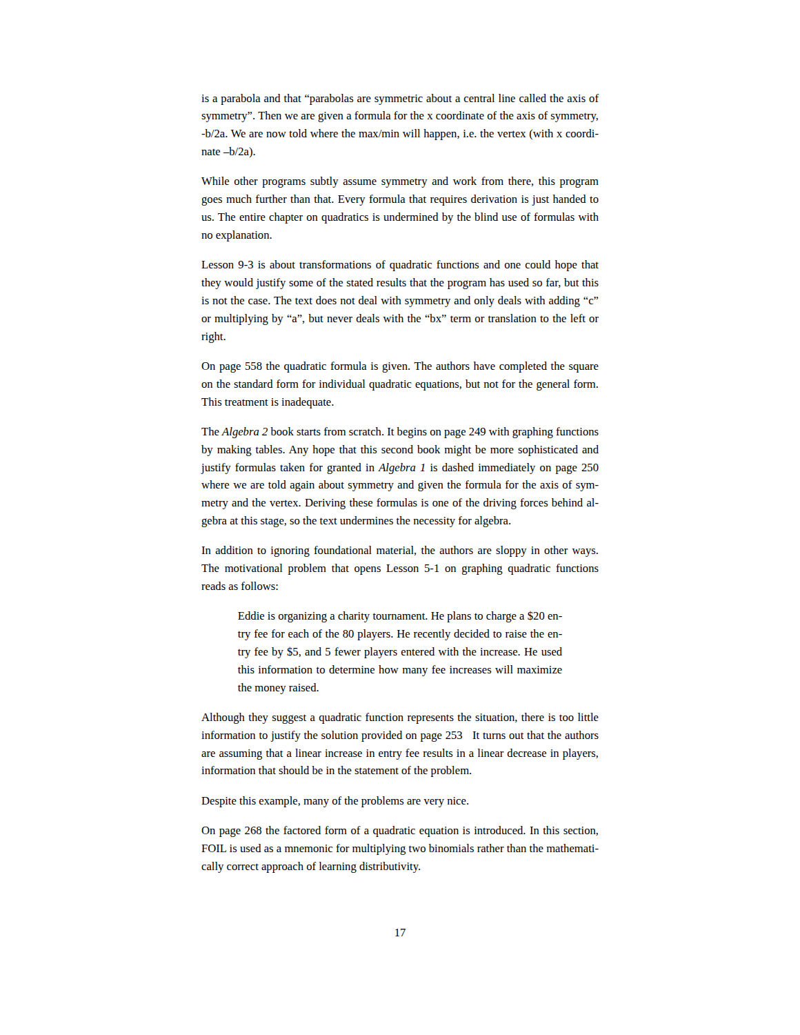is a parabola and that “parabolas are symmetric about a central line called the axis of symmetry”. Then we are given a formula for the x coordinate of the axis of symmetry, -b/2a. We are now told where the max/min will happen, i.e. the vertex (with x coordinate –b/2a).
While other programs subtly assume symmetry and work from there, this program goes much further than that. Every formula that requires derivation is just handed to us. The entire chapter on quadratics is undermined by the blind use of formulas with no explanation.
Lesson 9-3 is about transformations of quadratic functions and one could hope that they would justify some of the stated results that the program has used so far, but this is not the case. The text does not deal with symmetry and only deals with adding “c” or multiplying by “a”, but never deals with the “bx” term or translation to the left or right.
On page 558 the quadratic formula is given. The authors have completed the square on the standard form for individual quadratic equations, but not for the general form. This treatment is inadequate.
The Algebra 2 book starts from scratch. It begins on page 249 with graphing functions by making tables. Any hope that this second book might be more sophisticated and justify formulas taken for granted in Algebra 1 is dashed immediately on page 250 where we are told again about symmetry and given the formula for the axis of symmetry and the vertex. Deriving these formulas is one of the driving forces behind algebra at this stage, so the text undermines the necessity for algebra.
In addition to ignoring foundational material, the authors are sloppy in other ways. The motivational problem that opens Lesson 5-1 on graphing quadratic functions reads as follows:
Eddie is organizing a charity tournament. He plans to charge a $20 entry fee for each of the 80 players. He recently decided to raise the entry fee by $5, and 5 fewer players entered with the increase. He used this information to determine how many fee increases will maximize the money raised.
Although they suggest a quadratic function represents the situation, there is too little information to justify the solution provided on page 253 It turns out that the authors are assuming that a linear increase in entry fee results in a linear decrease in players, information that should be in the statement of the problem.
Despite this example, many of the problems are very nice.
On page 268 the factored form of a quadratic equation is introduced. In this section, FOIL is used as a mnemonic for multiplying two binomials rather than the mathematically correct approach of learning distributivity.
17